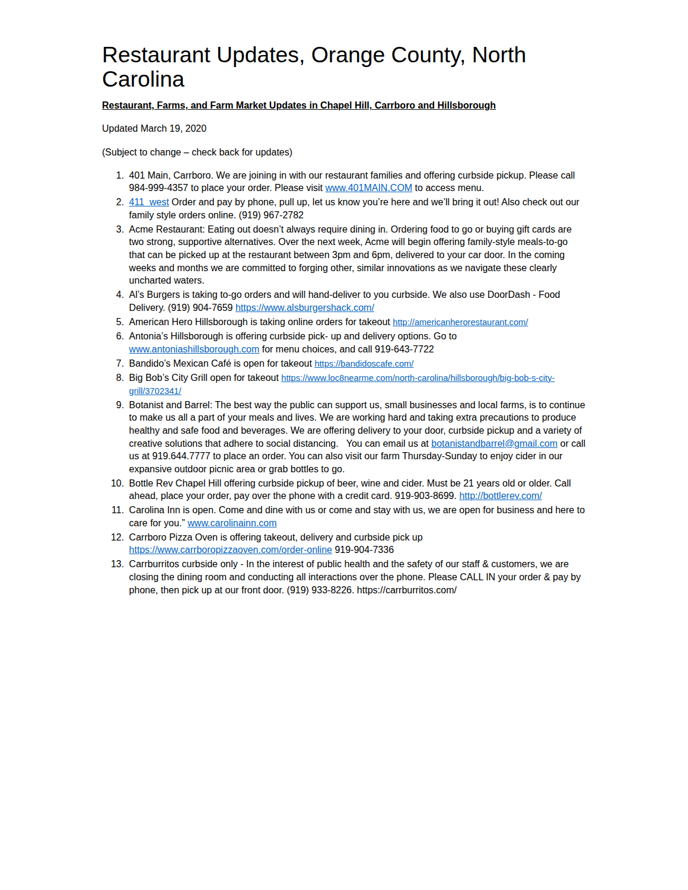Restaurant Updates, Orange County, North Carolina
Restaurant, Farms, and Farm Market Updates in Chapel Hill, Carrboro and Hillsborough
Updated March 19, 2020
(Subject to change – check back for updates)
401 Main, Carrboro. We are joining in with our restaurant families and offering curbside pickup. Please call 984-999-4357 to place your order. Please visit www.401MAIN.COM to access menu.
411 west Order and pay by phone, pull up, let us know you’re here and we’ll bring it out! Also check out our family style orders online. (919) 967-2782
Acme Restaurant: Eating out doesn’t always require dining in. Ordering food to go or buying gift cards are two strong, supportive alternatives. Over the next week, Acme will begin offering family-style meals-to-go that can be picked up at the restaurant between 3pm and 6pm, delivered to your car door. In the coming weeks and months we are committed to forging other, similar innovations as we navigate these clearly uncharted waters.
Al’s Burgers is taking to-go orders and will hand-deliver to you curbside. We also use DoorDash - Food Delivery. (919) 904-7659 https://www.alsburgershack.com/
American Hero Hillsborough is taking online orders for takeout http://americanherorestaurant.com/
Antonia’s Hillsborough is offering curbside pick- up and delivery options. Go to www.antoniashillsborough.com for menu choices, and call 919-643-7722
Bandido’s Mexican Café is open for takeout https://bandidoscafe.com/
Big Bob’s City Grill open for takeout https://www.loc8nearme.com/north-carolina/hillsborough/big-bob-s-city-grill/3702341/
Botanist and Barrel: The best way the public can support us, small businesses and local farms, is to continue to make us all a part of your meals and lives. We are working hard and taking extra precautions to produce healthy and safe food and beverages. We are offering delivery to your door, curbside pickup and a variety of creative solutions that adhere to social distancing. You can email us at botanistandbarrel@gmail.com or call us at 919.644.7777 to place an order. You can also visit our farm Thursday-Sunday to enjoy cider in our expansive outdoor picnic area or grab bottles to go.
Bottle Rev Chapel Hill offering curbside pickup of beer, wine and cider. Must be 21 years old or older. Call ahead, place your order, pay over the phone with a credit card. 919-903-8699. http://bottlerev.com/
Carolina Inn is open. Come and dine with us or come and stay with us, we are open for business and here to care for you.” www.carolinainn.com
Carrboro Pizza Oven is offering takeout, delivery and curbside pick up https://www.carrboropizzaoven.com/order-online 919-904-7336
Carrburritos curbside only - In the interest of public health and the safety of our staff & customers, we are closing the dining room and conducting all interactions over the phone. Please CALL IN your order & pay by phone, then pick up at our front door. (919) 933-8226. https://carrburritos.com/